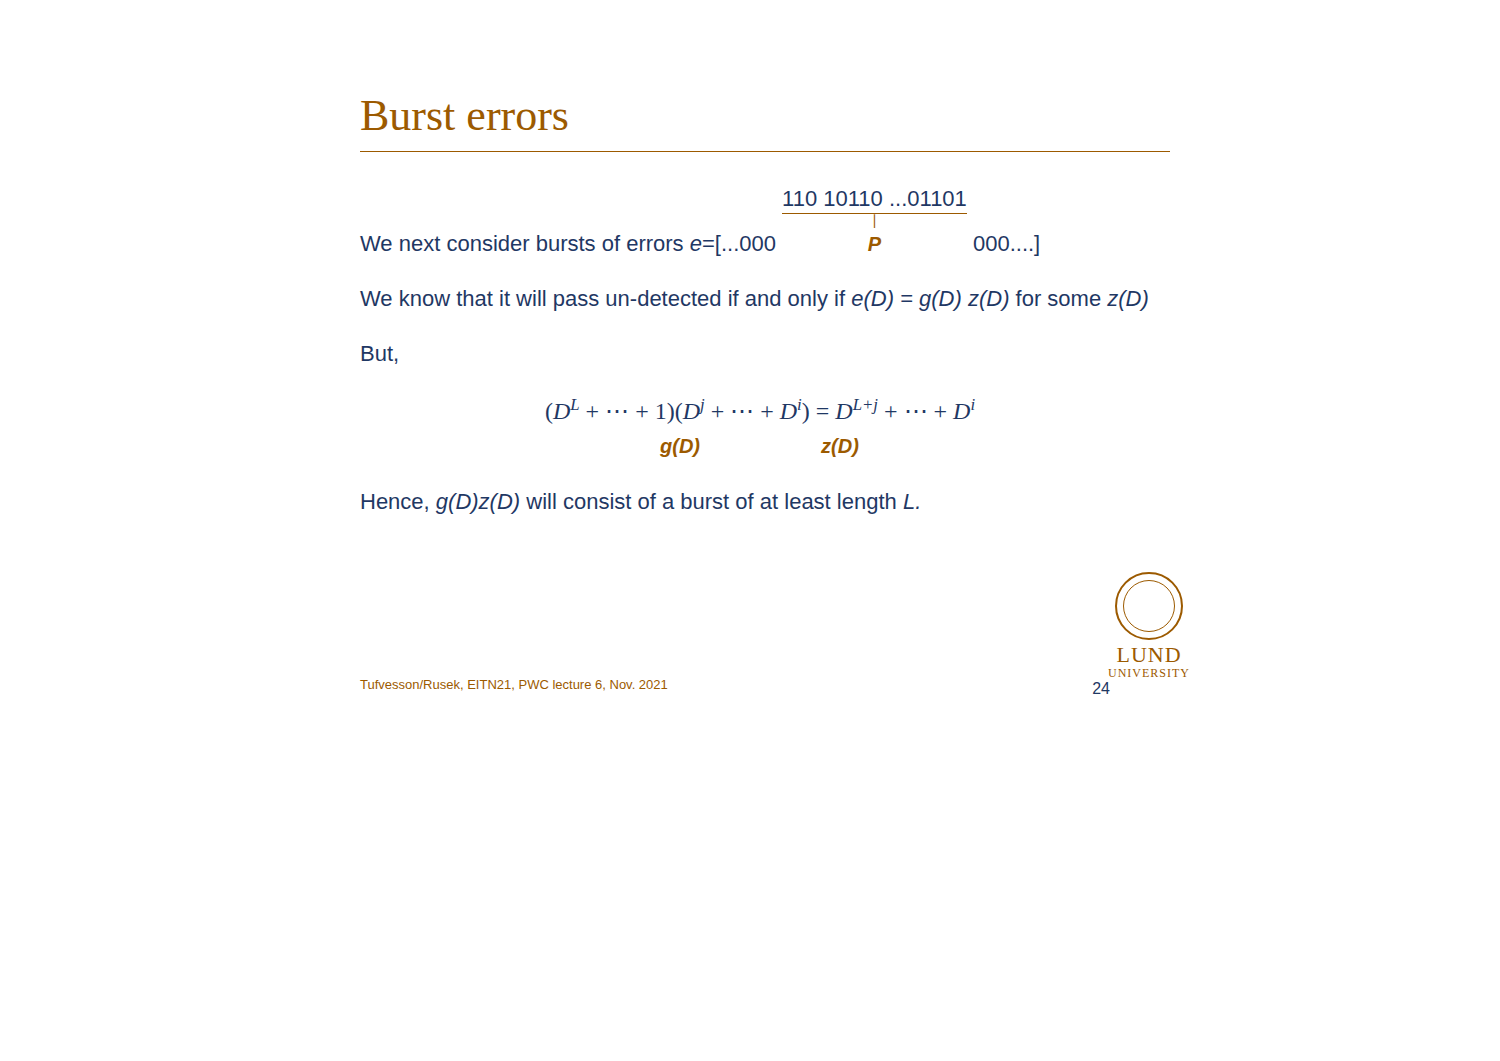Burst errors
We next consider bursts of errors e=[...000 110 10110 ...01101∣P 000....]
We know that it will pass un-detected if and only if e(D) = g(D) z(D) for some z(D)
But,
(DL + ⋯ + 1)(Dj + ⋯ + Di) = DL+j + ⋯ + Di
g(D) z(D)
Hence, g(D)z(D) will consist of a burst of at least length L.
Tufvesson/Rusek, EITN21, PWC lecture 6, Nov. 2021
24
LUND
UNIVERSITY